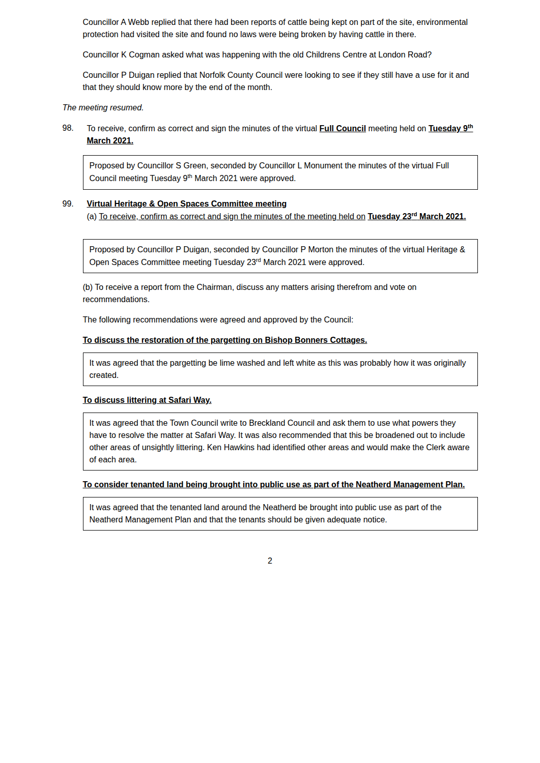Councillor A Webb replied that there had been reports of cattle being kept on part of the site, environmental protection had visited the site and found no laws were being broken by having cattle in there.
Councillor K Cogman asked what was happening with the old Childrens Centre at London Road?
Councillor P Duigan replied that Norfolk County Council were looking to see if they still have a use for it and that they should know more by the end of the month.
The meeting resumed.
98.
To receive, confirm as correct and sign the minutes of the virtual Full Council meeting held on Tuesday 9th March 2021.
Proposed by Councillor S Green, seconded by Councillor L Monument the minutes of the virtual Full Council meeting Tuesday 9th March 2021 were approved.
99.
Virtual Heritage & Open Spaces Committee meeting
(a) To receive, confirm as correct and sign the minutes of the meeting held on Tuesday 23rd March 2021.
Proposed by Councillor P Duigan, seconded by Councillor P Morton the minutes of the virtual Heritage & Open Spaces Committee meeting Tuesday 23rd March 2021 were approved.
(b) To receive a report from the Chairman, discuss any matters arising therefrom and vote on recommendations.
The following recommendations were agreed and approved by the Council:
To discuss the restoration of the pargetting on Bishop Bonners Cottages.
It was agreed that the pargetting be lime washed and left white as this was probably how it was originally created.
To discuss littering at Safari Way.
It was agreed that the Town Council write to Breckland Council and ask them to use what powers they have to resolve the matter at Safari Way. It was also recommended that this be broadened out to include other areas of unsightly littering. Ken Hawkins had identified other areas and would make the Clerk aware of each area.
To consider tenanted land being brought into public use as part of the Neatherd Management Plan.
It was agreed that the tenanted land around the Neatherd be brought into public use as part of the Neatherd Management Plan and that the tenants should be given adequate notice.
2